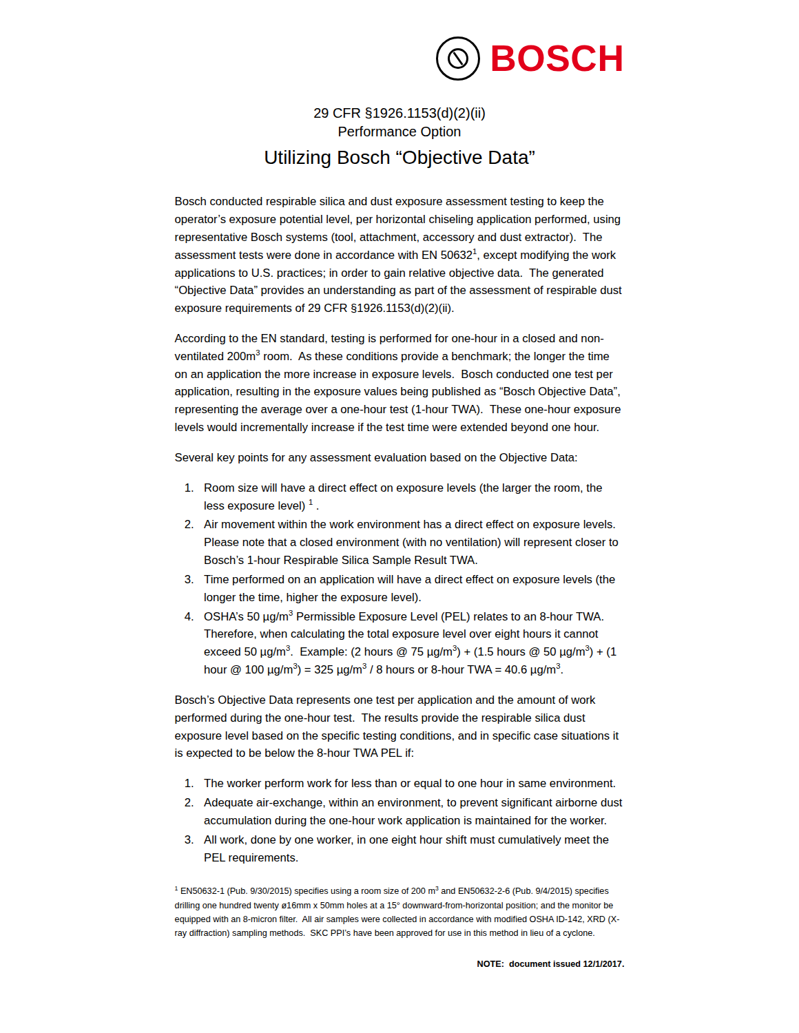BOSCH
29 CFR §1926.1153(d)(2)(ii)
Performance Option
Utilizing Bosch “Objective Data”
Bosch conducted respirable silica and dust exposure assessment testing to keep the operator’s exposure potential level, per horizontal chiseling application performed, using representative Bosch systems (tool, attachment, accessory and dust extractor). The assessment tests were done in accordance with EN 506321, except modifying the work applications to U.S. practices; in order to gain relative objective data. The generated “Objective Data” provides an understanding as part of the assessment of respirable dust exposure requirements of 29 CFR §1926.1153(d)(2)(ii).
According to the EN standard, testing is performed for one-hour in a closed and non-ventilated 200m3 room. As these conditions provide a benchmark; the longer the time on an application the more increase in exposure levels. Bosch conducted one test per application, resulting in the exposure values being published as “Bosch Objective Data”, representing the average over a one-hour test (1-hour TWA). These one-hour exposure levels would incrementally increase if the test time were extended beyond one hour.
Several key points for any assessment evaluation based on the Objective Data:
Room size will have a direct effect on exposure levels (the larger the room, the less exposure level) 1 .
Air movement within the work environment has a direct effect on exposure levels. Please note that a closed environment (with no ventilation) will represent closer to Bosch’s 1-hour Respirable Silica Sample Result TWA.
Time performed on an application will have a direct effect on exposure levels (the longer the time, higher the exposure level).
OSHA’s 50 µg/m3 Permissible Exposure Level (PEL) relates to an 8-hour TWA. Therefore, when calculating the total exposure level over eight hours it cannot exceed 50 µg/m3. Example: (2 hours @ 75 µg/m3) + (1.5 hours @ 50 µg/m3) + (1 hour @ 100 µg/m3) = 325 µg/m3 / 8 hours or 8-hour TWA = 40.6 µg/m3.
Bosch’s Objective Data represents one test per application and the amount of work performed during the one-hour test. The results provide the respirable silica dust exposure level based on the specific testing conditions, and in specific case situations it is expected to be below the 8-hour TWA PEL if:
The worker perform work for less than or equal to one hour in same environment.
Adequate air-exchange, within an environment, to prevent significant airborne dust accumulation during the one-hour work application is maintained for the worker.
All work, done by one worker, in one eight hour shift must cumulatively meet the PEL requirements.
1 EN50632-1 (Pub. 9/30/2015) specifies using a room size of 200 m3 and EN50632-2-6 (Pub. 9/4/2015) specifies drilling one hundred twenty ø16mm x 50mm holes at a 15° downward-from-horizontal position; and the monitor be equipped with an 8-micron filter. All air samples were collected in accordance with modified OSHA ID-142, XRD (X-ray diffraction) sampling methods. SKC PPI’s have been approved for use in this method in lieu of a cyclone.
NOTE: document issued 12/1/2017.